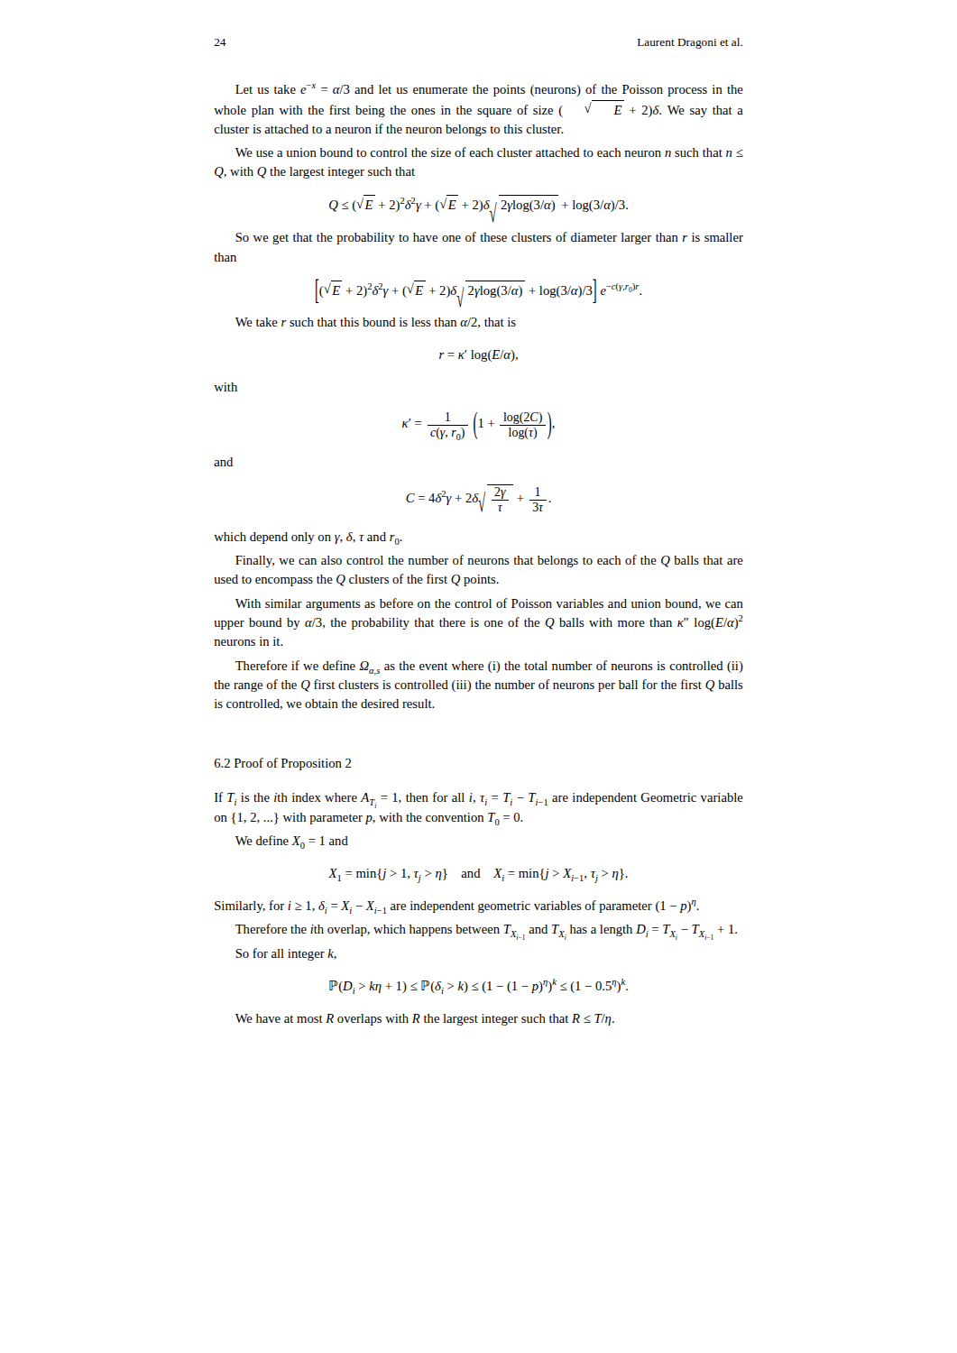24 Laurent Dragoni et al.
Let us take e−x = α/3 and let us enumerate the points (neurons) of the Poisson process in the whole plan with the first being the ones in the square of size (E + 2)δ. We say that a cluster is attached to a neuron if the neuron belongs to this cluster.
We use a union bound to control the size of each cluster attached to each neuron n such that n ≤ Q, with Q the largest integer such that
Q ≤ (E + 2)2δ2γ + (E + 2)δ 2γlog(3/α) + log(3/α)/3.
So we get that the probability to have one of these clusters of diameter larger than r is smaller than
[(E + 2)2δ2γ + (E + 2)δ 2γlog(3/α) + log(3/α)/3] e−c(γ,r0)r.
We take r such that this bound is less than α/2, that is
r = κ′ log(E/α),
with
κ′ = 1 c(γ, r0) (1 + log(2C) log(τ)),
and
C = 4δ2γ + 2δ 2γ τ + 13τ.
which depend only on γ, δ, τ and r0.
Finally, we can also control the number of neurons that belongs to each of the Q balls that are used to encompass the Q clusters of the first Q points.
With similar arguments as before on the control of Poisson variables and union bound, we can upper bound by α/3, the probability that there is one of the Q balls with more than κ″ log(E/α)2 neurons in it.
Therefore if we define Ωα,s as the event where (i) the total number of neurons is controlled (ii) the range of the Q first clusters is controlled (iii) the number of neurons per ball for the first Q balls is controlled, we obtain the desired result.
6.2 Proof of Proposition 2
If Ti is the ith index where ATi = 1, then for all i, τi = Ti − Ti−1 are independent Geometric variable on {1, 2, ...} with parameter p, with the convention T0 = 0.
We define X0 = 1 and
X1 = min{j > 1, τj > η} and Xi = min{j > Xi−1, τj > η}.
Similarly, for i ≥ 1, δi = Xi − Xi−1 are independent geometric variables of parameter (1 − p)η.
Therefore the ith overlap, which happens between TXi−1 and TXi has a length Di = TXi − TXi−1 + 1.
So for all integer k,
ℙ(Di > kη + 1) ≤ ℙ(δi > k) ≤ (1 − (1 − p)η)k ≤ (1 − 0.5η)k.
We have at most R overlaps with R the largest integer such that R ≤ T/η.